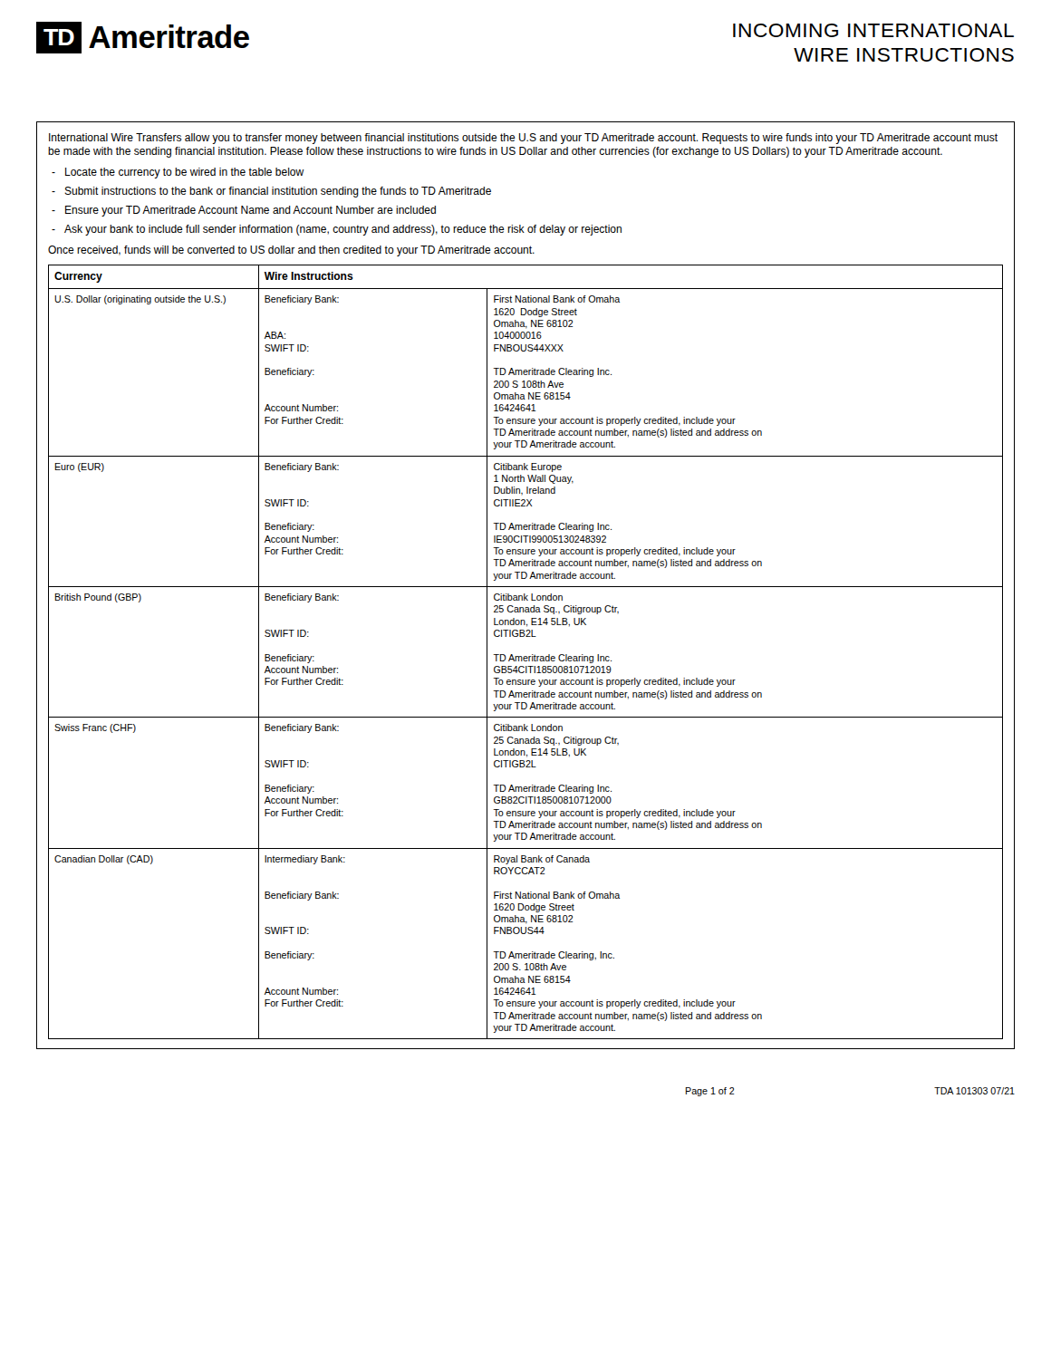TD Ameritrade
INCOMING INTERNATIONAL
WIRE INSTRUCTIONS
International Wire Transfers allow you to transfer money between financial institutions outside the U.S and your TD Ameritrade account. Requests to wire funds into your TD Ameritrade account must be made with the sending financial institution. Please follow these instructions to wire funds in US Dollar and other currencies (for exchange to US Dollars) to your TD Ameritrade account.
Locate the currency to be wired in the table below
Submit instructions to the bank or financial institution sending the funds to TD Ameritrade
Ensure your TD Ameritrade Account Name and Account Number are included
Ask your bank to include full sender information (name, country and address), to reduce the risk of delay or rejection
Once received, funds will be converted to US dollar and then credited to your TD Ameritrade account.
| Currency | Wire Instructions |
| --- | --- |
| U.S. Dollar (originating outside the U.S.) | Beneficiary Bank: ABA: SWIFT ID: Beneficiary: Account Number: For Further Credit: | First National Bank of Omaha 1620 Dodge Street Omaha, NE 68102 104000016 FNBOUS44XXX TD Ameritrade Clearing Inc. 200 S 108th Ave Omaha NE 68154 16424641 To ensure your account is properly credited, include your TD Ameritrade account number, name(s) listed and address on your TD Ameritrade account. |
| Euro (EUR) | Beneficiary Bank: SWIFT ID: Beneficiary: Account Number: For Further Credit: | Citibank Europe 1 North Wall Quay, Dublin, Ireland CITIIE2X TD Ameritrade Clearing Inc. IE90CITI99005130248392 To ensure your account is properly credited, include your TD Ameritrade account number, name(s) listed and address on your TD Ameritrade account. |
| British Pound (GBP) | Beneficiary Bank: SWIFT ID: Beneficiary: Account Number: For Further Credit: | Citibank London 25 Canada Sq., Citigroup Ctr, London, E14 5LB, UK CITIGB2L TD Ameritrade Clearing Inc. GB54CITI18500810712019 To ensure your account is properly credited, include your TD Ameritrade account number, name(s) listed and address on your TD Ameritrade account. |
| Swiss Franc (CHF) | Beneficiary Bank: SWIFT ID: Beneficiary: Account Number: For Further Credit: | Citibank London 25 Canada Sq., Citigroup Ctr, London, E14 5LB, UK CITIGB2L TD Ameritrade Clearing Inc. GB82CITI18500810712000 To ensure your account is properly credited, include your TD Ameritrade account number, name(s) listed and address on your TD Ameritrade account. |
| Canadian Dollar (CAD) | Intermediary Bank: Beneficiary Bank: SWIFT ID: Beneficiary: Account Number: For Further Credit: | Royal Bank of Canada ROYCCAT2 First National Bank of Omaha 1620 Dodge Street Omaha, NE 68102 FNBOUS44 TD Ameritrade Clearing, Inc. 200 S. 108th Ave Omaha NE 68154 16424641 To ensure your account is properly credited, include your TD Ameritrade account number, name(s) listed and address on your TD Ameritrade account. |
Page 1 of 2
TDA 101303 07/21